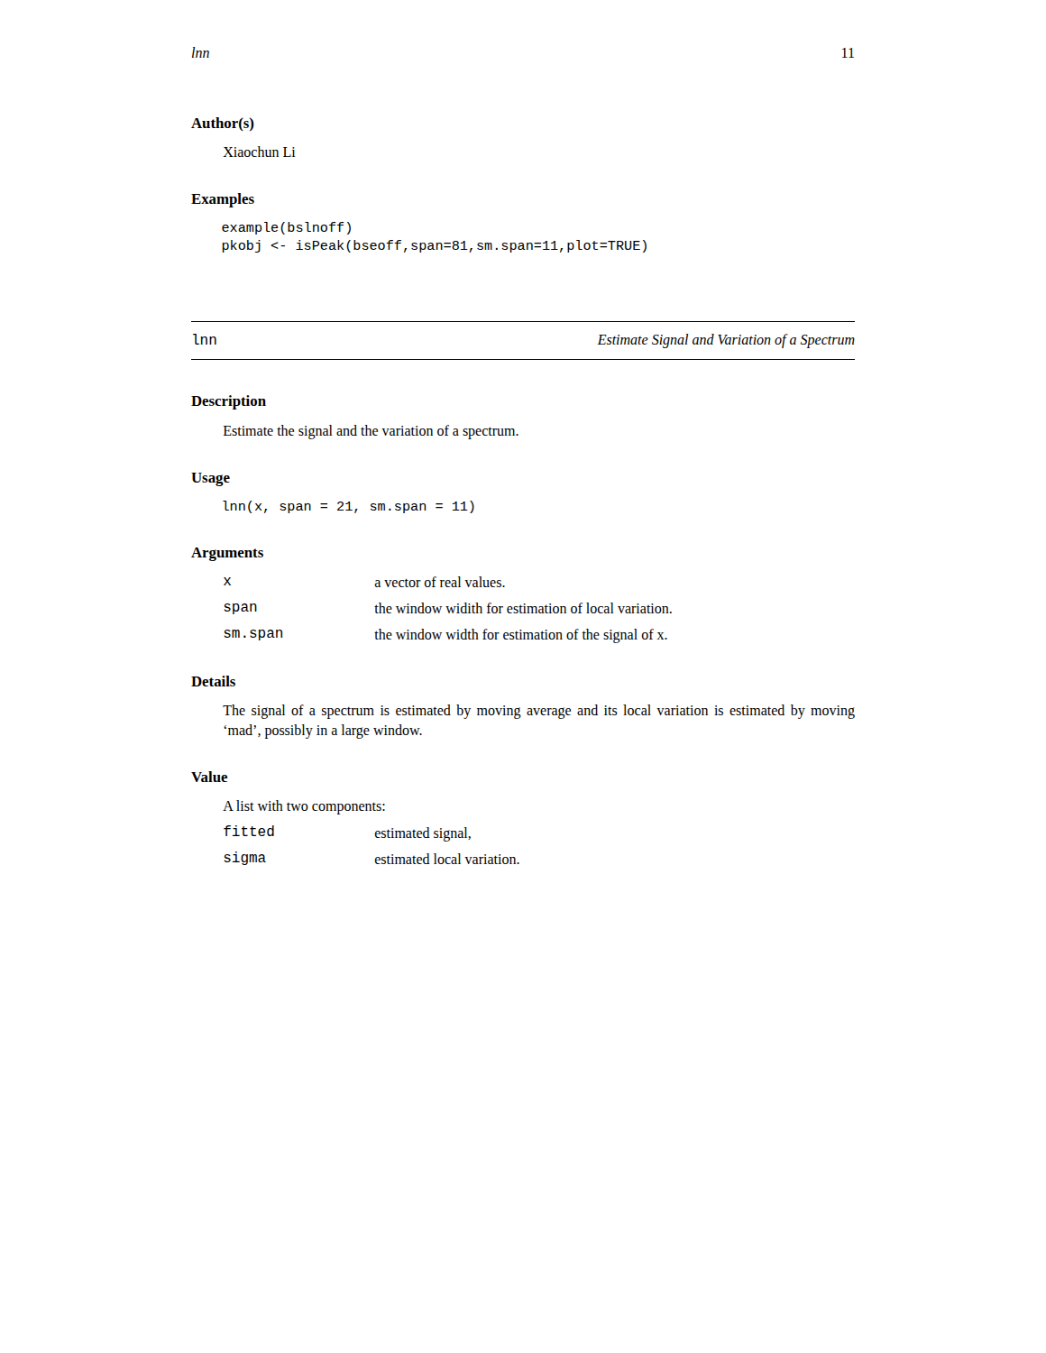lnn 11
Author(s)
Xiaochun Li
Examples
example(bslnoff)
pkobj <- isPeak(bseoff,span=81,sm.span=11,plot=TRUE)
lnn Estimate Signal and Variation of a Spectrum
Description
Estimate the signal and the variation of a spectrum.
Usage
lnn(x, span = 21, sm.span = 11)
Arguments
x
a vector of real values.
span
the window widith for estimation of local variation.
sm.span
the window width for estimation of the signal of x.
Details
The signal of a spectrum is estimated by moving average and its local variation is estimated by moving ‘mad’, possibly in a large window.
Value
A list with two components:
fitted
estimated signal,
sigma
estimated local variation.